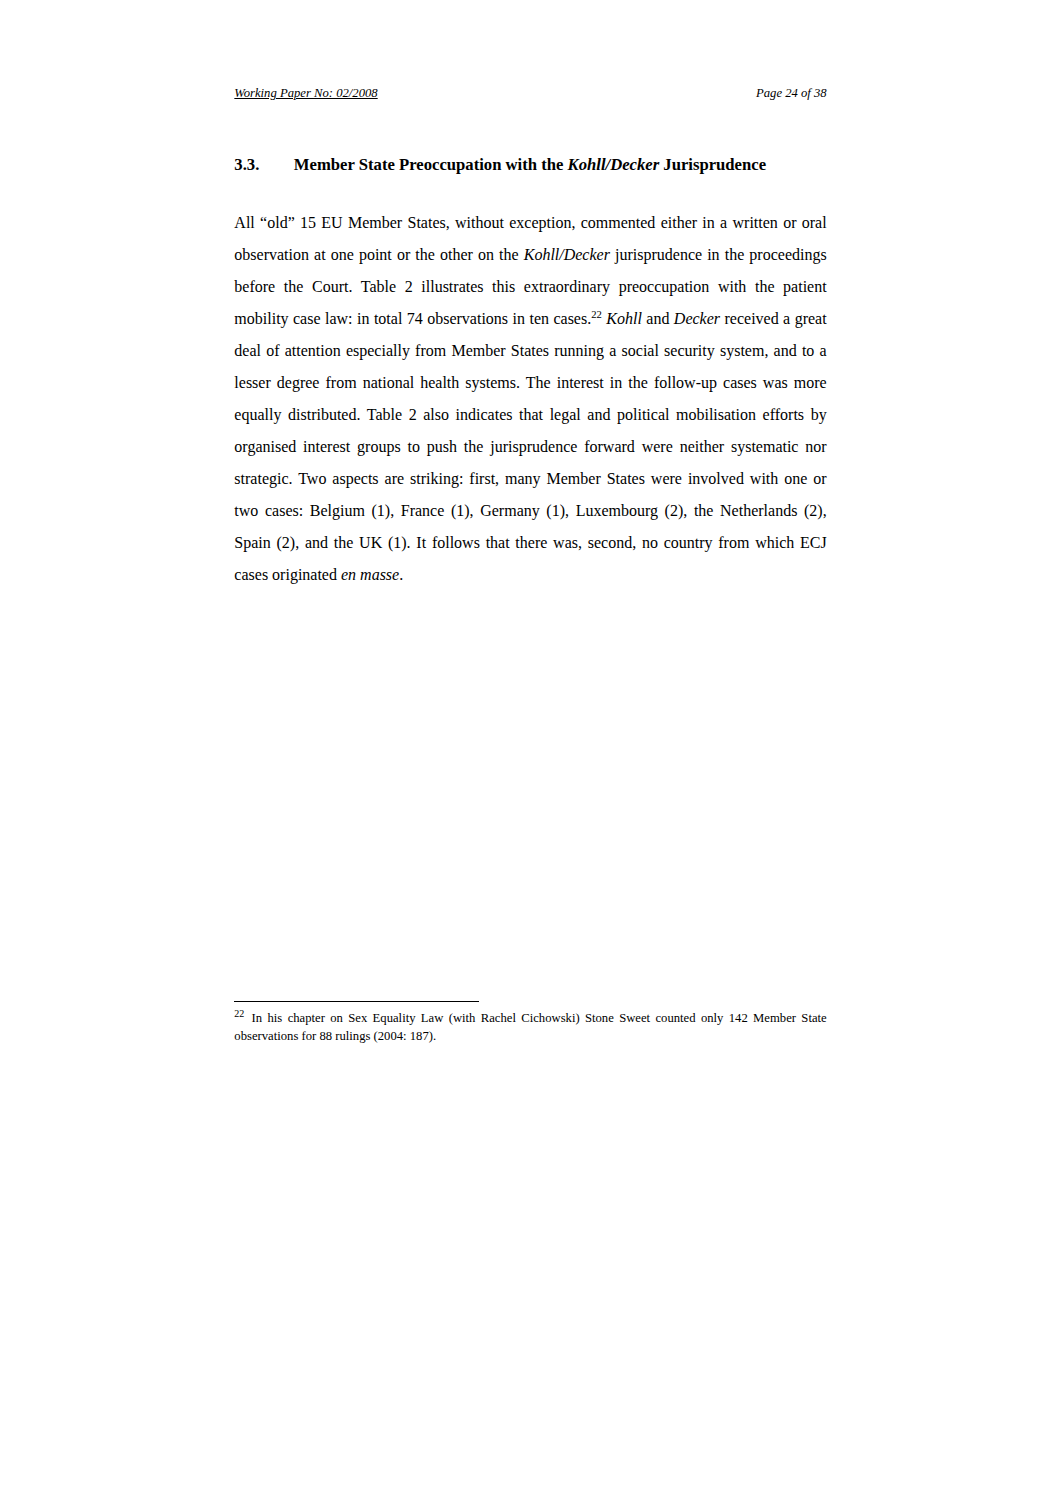Working Paper No: 02/2008 Page 24 of 38
3.3. Member State Preoccupation with the Kohll/Decker Jurisprudence
All “old” 15 EU Member States, without exception, commented either in a written or oral observation at one point or the other on the Kohll/Decker jurisprudence in the proceedings before the Court. Table 2 illustrates this extraordinary preoccupation with the patient mobility case law: in total 74 observations in ten cases.22 Kohll and Decker received a great deal of attention especially from Member States running a social security system, and to a lesser degree from national health systems. The interest in the follow-up cases was more equally distributed. Table 2 also indicates that legal and political mobilisation efforts by organised interest groups to push the jurisprudence forward were neither systematic nor strategic. Two aspects are striking: first, many Member States were involved with one or two cases: Belgium (1), France (1), Germany (1), Luxembourg (2), the Netherlands (2), Spain (2), and the UK (1). It follows that there was, second, no country from which ECJ cases originated en masse.
22 In his chapter on Sex Equality Law (with Rachel Cichowski) Stone Sweet counted only 142 Member State observations for 88 rulings (2004: 187).